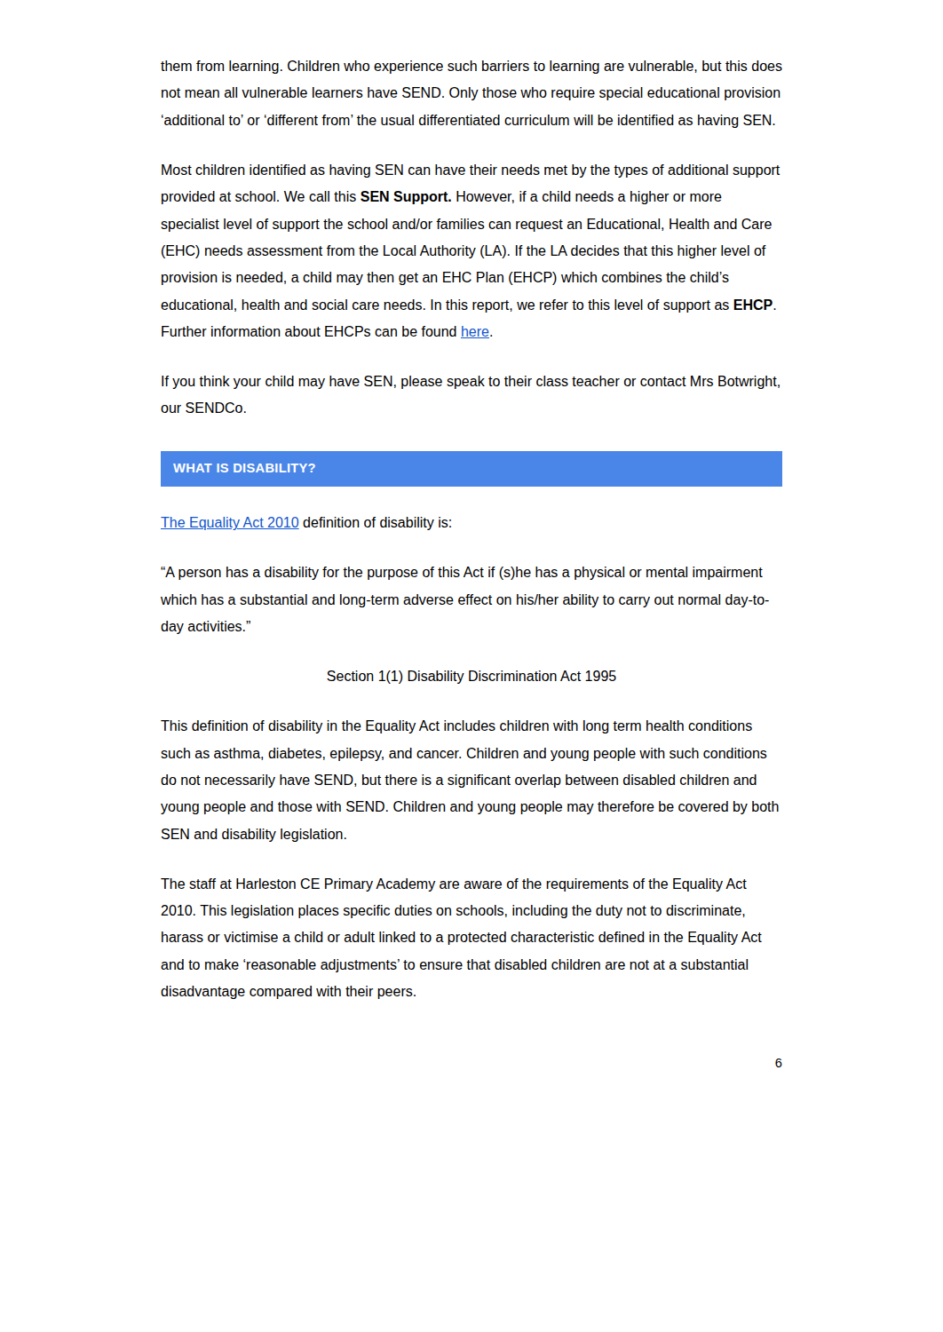them from learning. Children who experience such barriers to learning are vulnerable, but this does not mean all vulnerable learners have SEND. Only those who require special educational provision ‘additional to’ or ‘different from’ the usual differentiated curriculum will be identified as having SEN.
Most children identified as having SEN can have their needs met by the types of additional support provided at school. We call this SEN Support. However, if a child needs a higher or more specialist level of support the school and/or families can request an Educational, Health and Care (EHC) needs assessment from the Local Authority (LA). If the LA decides that this higher level of provision is needed, a child may then get an EHC Plan (EHCP) which combines the child’s educational, health and social care needs. In this report, we refer to this level of support as EHCP. Further information about EHCPs can be found here.
If you think your child may have SEN, please speak to their class teacher or contact Mrs Botwright, our SENDCo.
WHAT IS DISABILITY?
The Equality Act 2010 definition of disability is:
“A person has a disability for the purpose of this Act if (s)he has a physical or mental impairment which has a substantial and long-term adverse effect on his/her ability to carry out normal day-to-day activities.”
Section 1(1) Disability Discrimination Act 1995
This definition of disability in the Equality Act includes children with long term health conditions such as asthma, diabetes, epilepsy, and cancer. Children and young people with such conditions do not necessarily have SEND, but there is a significant overlap between disabled children and young people and those with SEND. Children and young people may therefore be covered by both SEN and disability legislation.
The staff at Harleston CE Primary Academy are aware of the requirements of the Equality Act 2010. This legislation places specific duties on schools, including the duty not to discriminate, harass or victimise a child or adult linked to a protected characteristic defined in the Equality Act and to make ‘reasonable adjustments’ to ensure that disabled children are not at a substantial disadvantage compared with their peers.
6